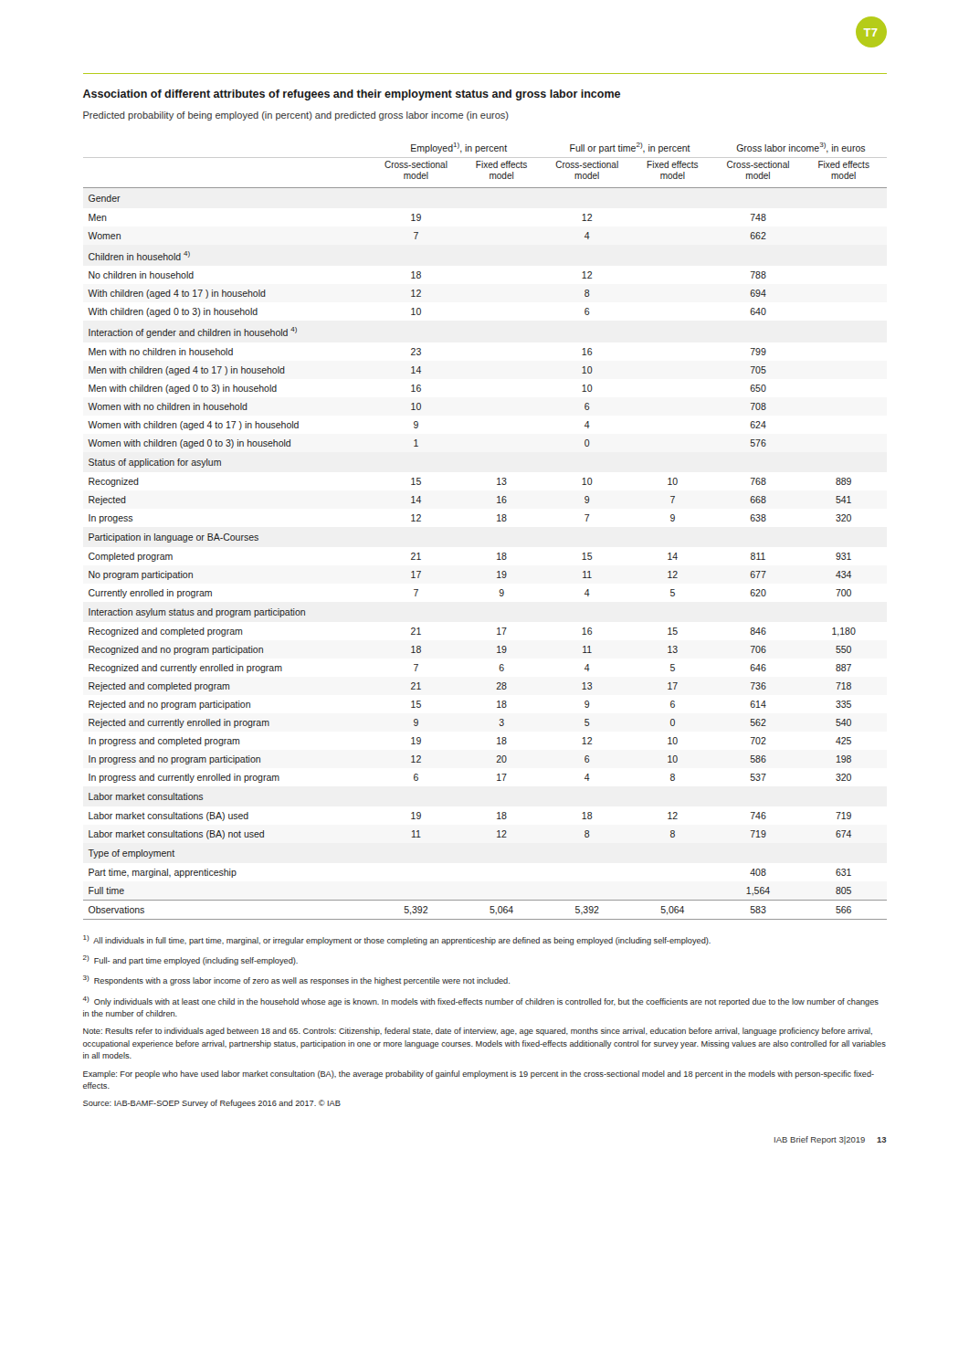T7
Association of different attributes of refugees and their employment status and gross labor income
Predicted probability of being employed (in percent) and predicted gross labor income (in euros)
| | Employed 1) , in percent | Full or part time 2) , in percent | Gross labor income 3) , in euros |
| --- | --- | --- | --- |
| | Cross-sectional model | Fixed effects model | Cross-sectional model | Fixed effects model | Cross-sectional model | Fixed effects model |
| Gender |
| Men | 19 | | 12 | | 748 | |
| Women | 7 | | 4 | | 662 | |
| Children in household 4) |
| No children in household | 18 | | 12 | | 788 | |
| With children (aged 4 to 17 ) in household | 12 | | 8 | | 694 | |
| With children (aged 0 to 3) in household | 10 | | 6 | | 640 | |
| Interaction of gender and children in household 4) |
| Men with no children in household | 23 | | 16 | | 799 | |
| Men with children (aged 4 to 17 ) in household | 14 | | 10 | | 705 | |
| Men with children (aged 0 to 3) in household | 16 | | 10 | | 650 | |
| Women with no children in household | 10 | | 6 | | 708 | |
| Women with children (aged 4 to 17 ) in household | 9 | | 4 | | 624 | |
| Women with children (aged 0 to 3) in household | 1 | | 0 | | 576 | |
| Status of application for asylum |
| Recognized | 15 | 13 | 10 | 10 | 768 | 889 |
| Rejected | 14 | 16 | 9 | 7 | 668 | 541 |
| In progess | 12 | 18 | 7 | 9 | 638 | 320 |
| Participation in language or BA-Courses |
| Completed program | 21 | 18 | 15 | 14 | 811 | 931 |
| No program participation | 17 | 19 | 11 | 12 | 677 | 434 |
| Currently enrolled in program | 7 | 9 | 4 | 5 | 620 | 700 |
| Interaction asylum status and program participation |
| Recognized and completed program | 21 | 17 | 16 | 15 | 846 | 1,180 |
| Recognized and no program participation | 18 | 19 | 11 | 13 | 706 | 550 |
| Recognized and currently enrolled in program | 7 | 6 | 4 | 5 | 646 | 887 |
| Rejected and completed program | 21 | 28 | 13 | 17 | 736 | 718 |
| Rejected and no program participation | 15 | 18 | 9 | 6 | 614 | 335 |
| Rejected and currently enrolled in program | 9 | 3 | 5 | 0 | 562 | 540 |
| In progress and completed program | 19 | 18 | 12 | 10 | 702 | 425 |
| In progress and no program participation | 12 | 20 | 6 | 10 | 586 | 198 |
| In progress and currently enrolled in program | 6 | 17 | 4 | 8 | 537 | 320 |
| Labor market consultations |
| Labor market consultations (BA) used | 19 | 18 | 18 | 12 | 746 | 719 |
| Labor market consultations (BA) not used | 11 | 12 | 8 | 8 | 719 | 674 |
| Type of employment |
| Part time, marginal, apprenticeship | | | | | 408 | 631 |
| Full time | | | | | 1,564 | 805 |
| Observations | 5,392 | 5,064 | 5,392 | 5,064 | 583 | 566 |
1) All individuals in full time, part time, marginal, or irregular employment or those completing an apprenticeship are defined as being employed (including self-employed).
2) Full- and part time employed (including self-employed).
3) Respondents with a gross labor income of zero as well as responses in the highest percentile were not included.
4) Only individuals with at least one child in the household whose age is known. In models with fixed-effects number of children is controlled for, but the coefficients are not reported due to the low number of changes in the number of children.
Note: Results refer to individuals aged between 18 and 65. Controls: Citizenship, federal state, date of interview, age, age squared, months since arrival, education before arrival, language proficiency before arrival, occupational experience before arrival, partnership status, participation in one or more language courses. Models with fixed-effects additionally control for survey year. Missing values are also controlled for all variables in all models.
Example: For people who have used labor market consultation (BA), the average probability of gainful employment is 19 percent in the cross-sectional model and 18 percent in the models with person-specific fixed-effects.
Source: IAB-BAMF-SOEP Survey of Refugees 2016 and 2017. © IAB
IAB Brief Report 3|2019 13